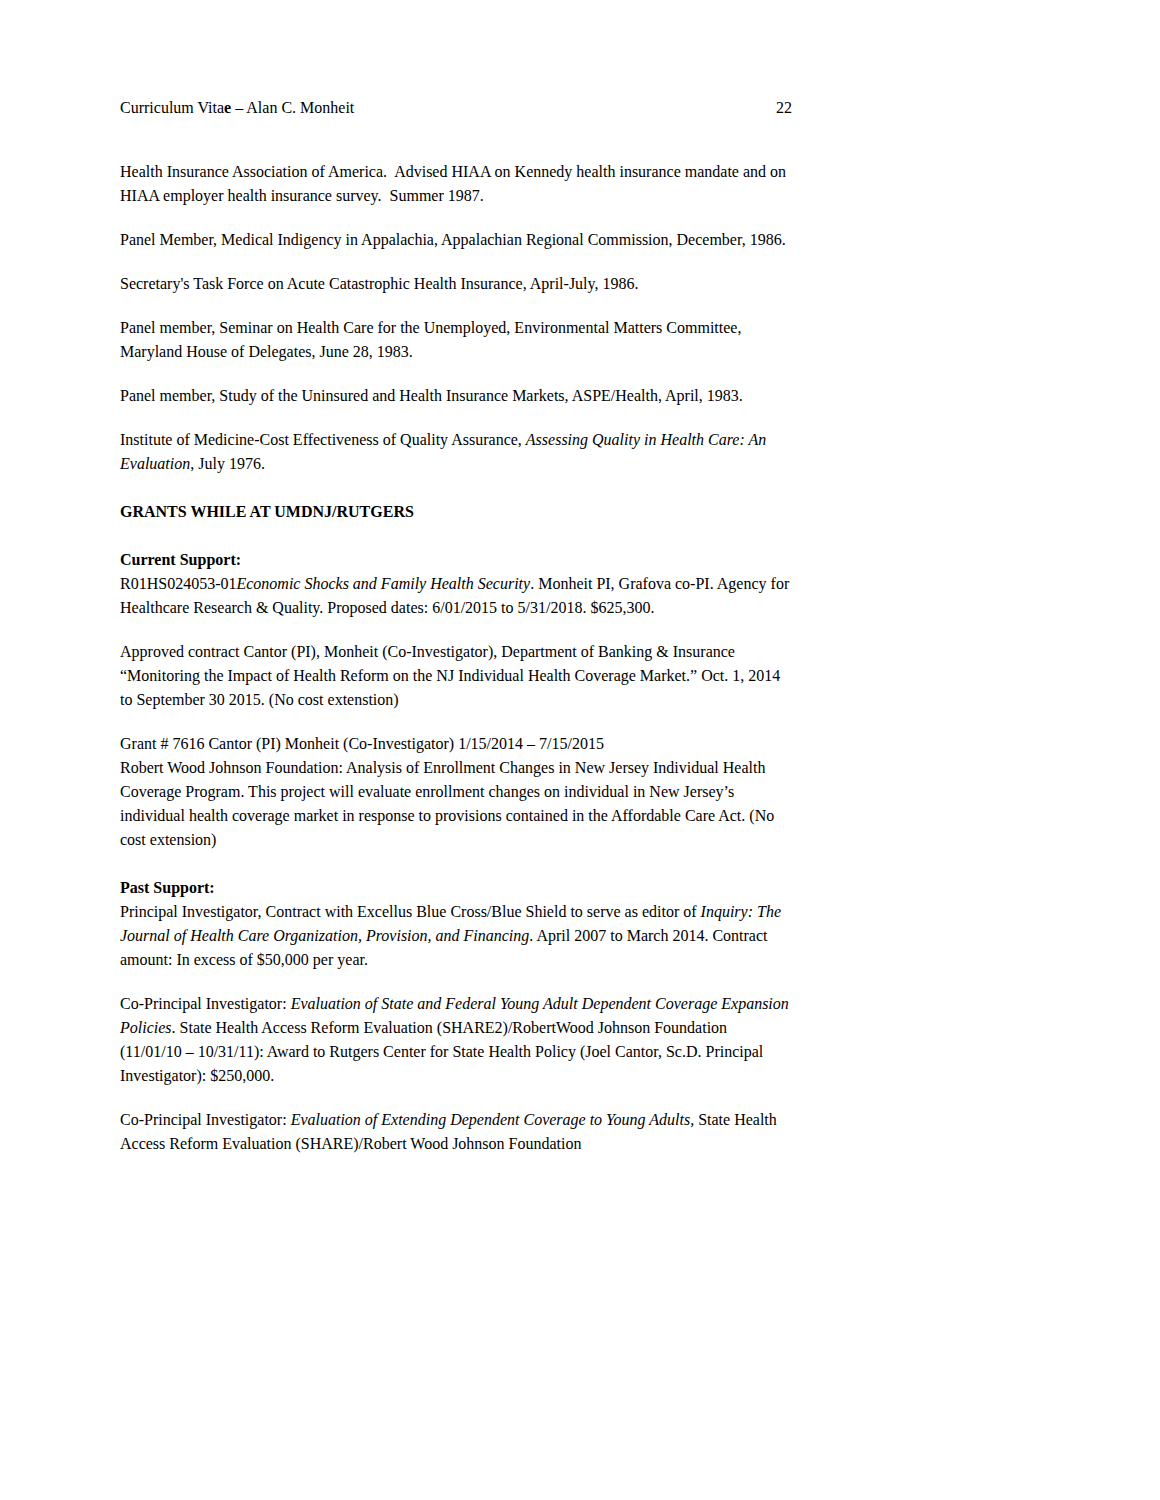Curriculum Vitae – Alan C. Monheit 22
Health Insurance Association of America. Advised HIAA on Kennedy health insurance mandate and on HIAA employer health insurance survey. Summer 1987.
Panel Member, Medical Indigency in Appalachia, Appalachian Regional Commission, December, 1986.
Secretary's Task Force on Acute Catastrophic Health Insurance, April-July, 1986.
Panel member, Seminar on Health Care for the Unemployed, Environmental Matters Committee, Maryland House of Delegates, June 28, 1983.
Panel member, Study of the Uninsured and Health Insurance Markets, ASPE/Health, April, 1983.
Institute of Medicine-Cost Effectiveness of Quality Assurance, Assessing Quality in Health Care: An Evaluation, July 1976.
GRANTS WHILE AT UMDNJ/RUTGERS
Current Support:
R01HS024053-01Economic Shocks and Family Health Security. Monheit PI, Grafova co-PI. Agency for Healthcare Research & Quality. Proposed dates: 6/01/2015 to 5/31/2018. $625,300.
Approved contract Cantor (PI), Monheit (Co-Investigator), Department of Banking & Insurance “Monitoring the Impact of Health Reform on the NJ Individual Health Coverage Market.” Oct. 1, 2014 to September 30 2015. (No cost extenstion)
Grant # 7616 Cantor (PI) Monheit (Co-Investigator) 1/15/2014 – 7/15/2015
Robert Wood Johnson Foundation: Analysis of Enrollment Changes in New Jersey Individual Health Coverage Program. This project will evaluate enrollment changes on individual in New Jersey’s individual health coverage market in response to provisions contained in the Affordable Care Act. (No cost extension)
Past Support:
Principal Investigator, Contract with Excellus Blue Cross/Blue Shield to serve as editor of Inquiry: The Journal of Health Care Organization, Provision, and Financing. April 2007 to March 2014. Contract amount: In excess of $50,000 per year.
Co-Principal Investigator: Evaluation of State and Federal Young Adult Dependent Coverage Expansion Policies. State Health Access Reform Evaluation (SHARE2)/RobertWood Johnson Foundation (11/01/10 – 10/31/11): Award to Rutgers Center for State Health Policy (Joel Cantor, Sc.D. Principal Investigator): $250,000.
Co-Principal Investigator: Evaluation of Extending Dependent Coverage to Young Adults, State Health Access Reform Evaluation (SHARE)/Robert Wood Johnson Foundation